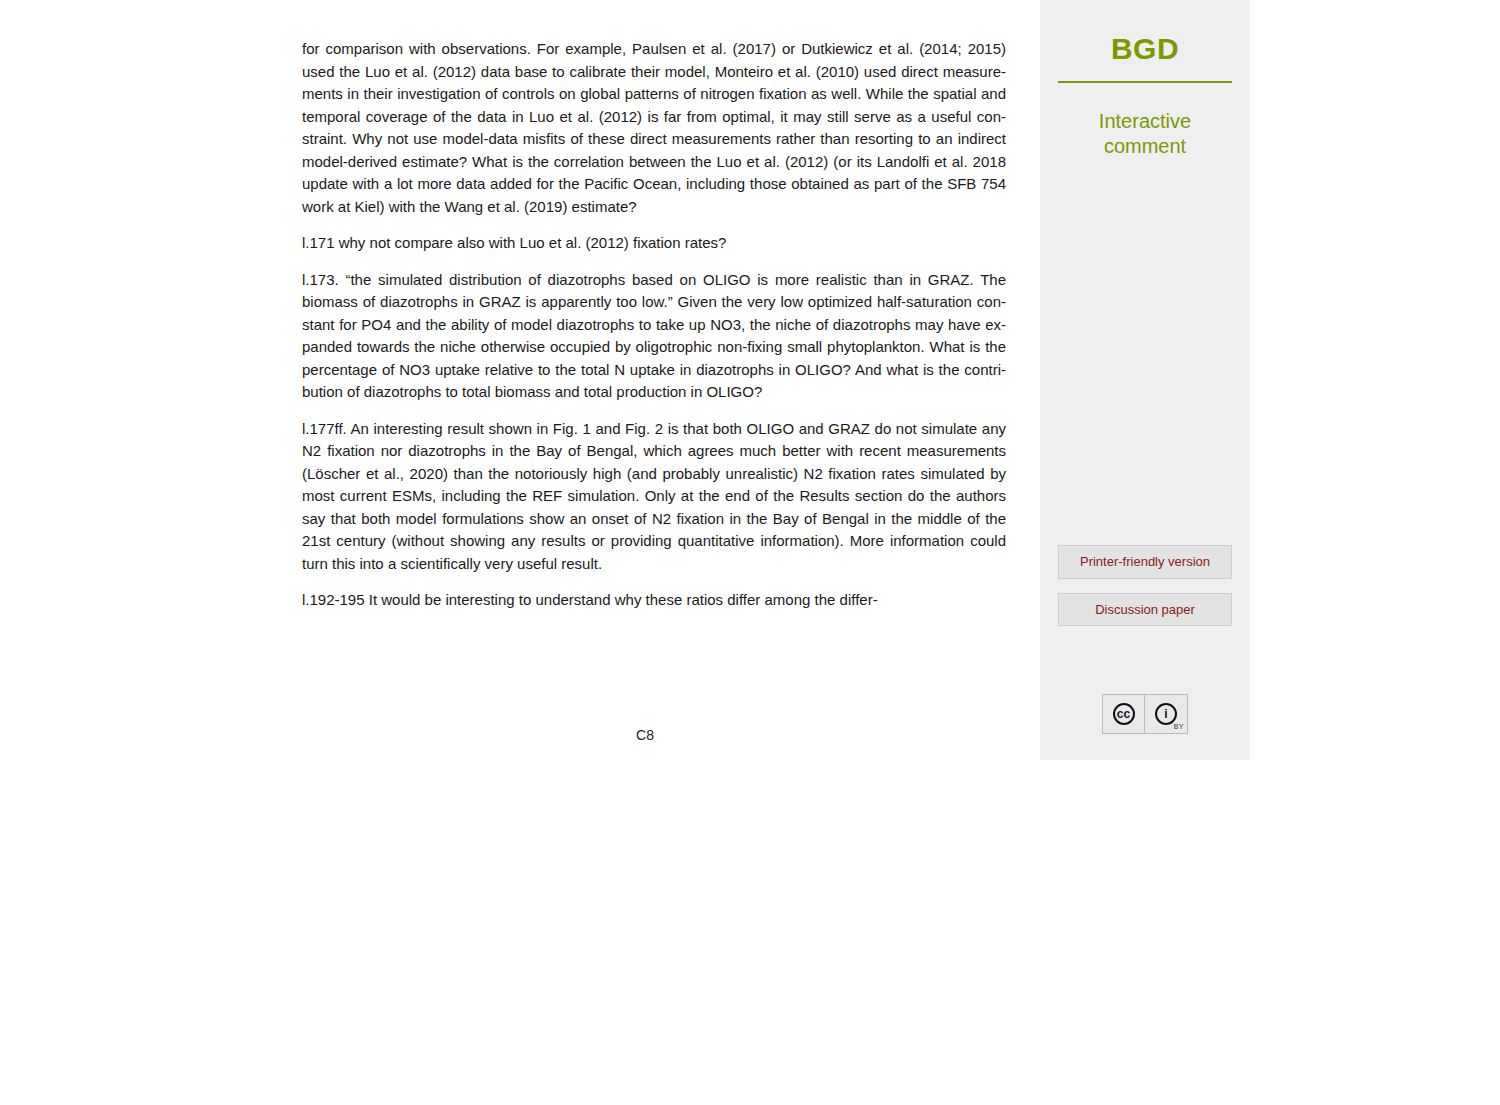for comparison with observations. For example, Paulsen et al. (2017) or Dutkiewicz et al. (2014; 2015) used the Luo et al. (2012) data base to calibrate their model, Monteiro et al. (2010) used direct measurements in their investigation of controls on global patterns of nitrogen fixation as well. While the spatial and temporal coverage of the data in Luo et al. (2012) is far from optimal, it may still serve as a useful constraint. Why not use model-data misfits of these direct measurements rather than resorting to an indirect model-derived estimate? What is the correlation between the Luo et al. (2012) (or its Landolfi et al. 2018 update with a lot more data added for the Pacific Ocean, including those obtained as part of the SFB 754 work at Kiel) with the Wang et al. (2019) estimate?
l.171 why not compare also with Luo et al. (2012) fixation rates?
l.173. “the simulated distribution of diazotrophs based on OLIGO is more realistic than in GRAZ. The biomass of diazotrophs in GRAZ is apparently too low.” Given the very low optimized half-saturation constant for PO4 and the ability of model diazotrophs to take up NO3, the niche of diazotrophs may have expanded towards the niche otherwise occupied by oligotrophic non-fixing small phytoplankton. What is the percentage of NO3 uptake relative to the total N uptake in diazotrophs in OLIGO? And what is the contribution of diazotrophs to total biomass and total production in OLIGO?
l.177ff. An interesting result shown in Fig. 1 and Fig. 2 is that both OLIGO and GRAZ do not simulate any N2 fixation nor diazotrophs in the Bay of Bengal, which agrees much better with recent measurements (Löscher et al., 2020) than the notoriously high (and probably unrealistic) N2 fixation rates simulated by most current ESMs, including the REF simulation. Only at the end of the Results section do the authors say that both model formulations show an onset of N2 fixation in the Bay of Bengal in the middle of the 21st century (without showing any results or providing quantitative information). More information could turn this into a scientifically very useful result.
l.192-195 It would be interesting to understand why these ratios differ among the differ-
BGD
Interactive
comment
Printer-friendly version Discussion paper
cc
i
BY
C8